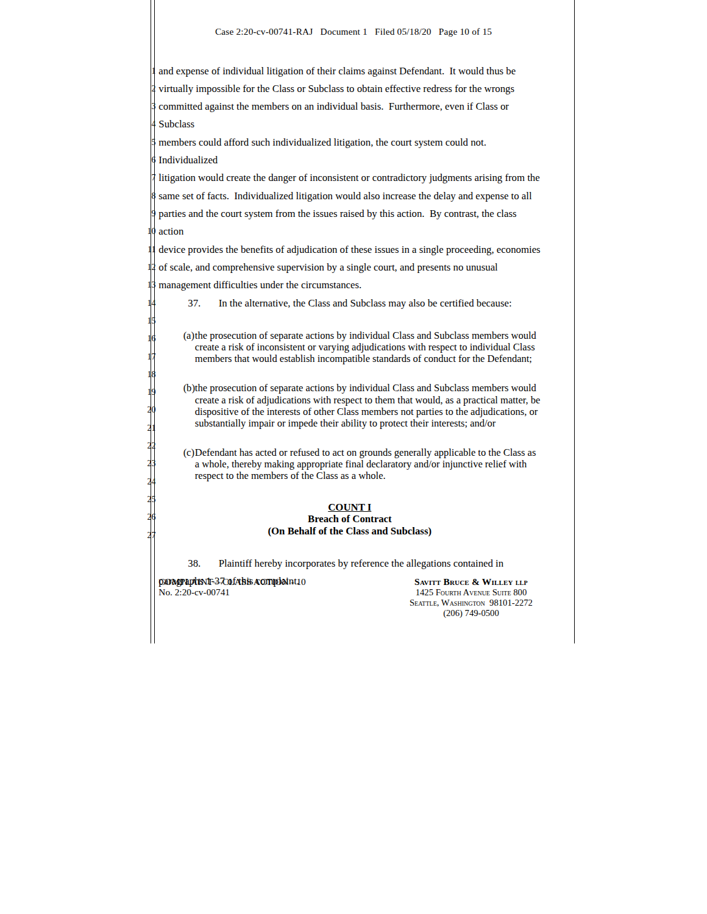Case 2:20-cv-00741-RAJ Document 1 Filed 05/18/20 Page 10 of 15
1
2
3
4
5
6
7
8
9
10
11
12
13
14
15
16
17
18
19
20
21
22
23
24
25
26
27
and expense of individual litigation of their claims against Defendant. It would thus be
virtually impossible for the Class or Subclass to obtain effective redress for the wrongs
committed against the members on an individual basis. Furthermore, even if Class or Subclass
members could afford such individualized litigation, the court system could not. Individualized
litigation would create the danger of inconsistent or contradictory judgments arising from the
same set of facts. Individualized litigation would also increase the delay and expense to all
parties and the court system from the issues raised by this action. By contrast, the class action
device provides the benefits of adjudication of these issues in a single proceeding, economies
of scale, and comprehensive supervision by a single court, and presents no unusual
management difficulties under the circumstances.
37. In the alternative, the Class and Subclass may also be certified because:
(a)
the prosecution of separate actions by individual Class and Subclass members would create a risk of inconsistent or varying adjudications with respect to individual Class members that would establish incompatible standards of conduct for the Defendant;
(b)
the prosecution of separate actions by individual Class and Subclass members would create a risk of adjudications with respect to them that would, as a practical matter, be dispositive of the interests of other Class members not parties to the adjudications, or substantially impair or impede their ability to protect their interests; and/or
(c)
Defendant has acted or refused to act on grounds generally applicable to the Class as a whole, thereby making appropriate final declaratory and/or injunctive relief with respect to the members of the Class as a whole.
COUNT I
Breach of Contract
(On Behalf of the Class and Subclass)
38. Plaintiff hereby incorporates by reference the allegations contained in
paragraphs 1-37 of this complaint.
COMPLAINT—CLASS ACTION - 10
No. 2:20-cv-00741
Savitt Bruce & Willey llp
1425 Fourth Avenue Suite 800
Seattle, Washington 98101-2272
(206) 749-0500